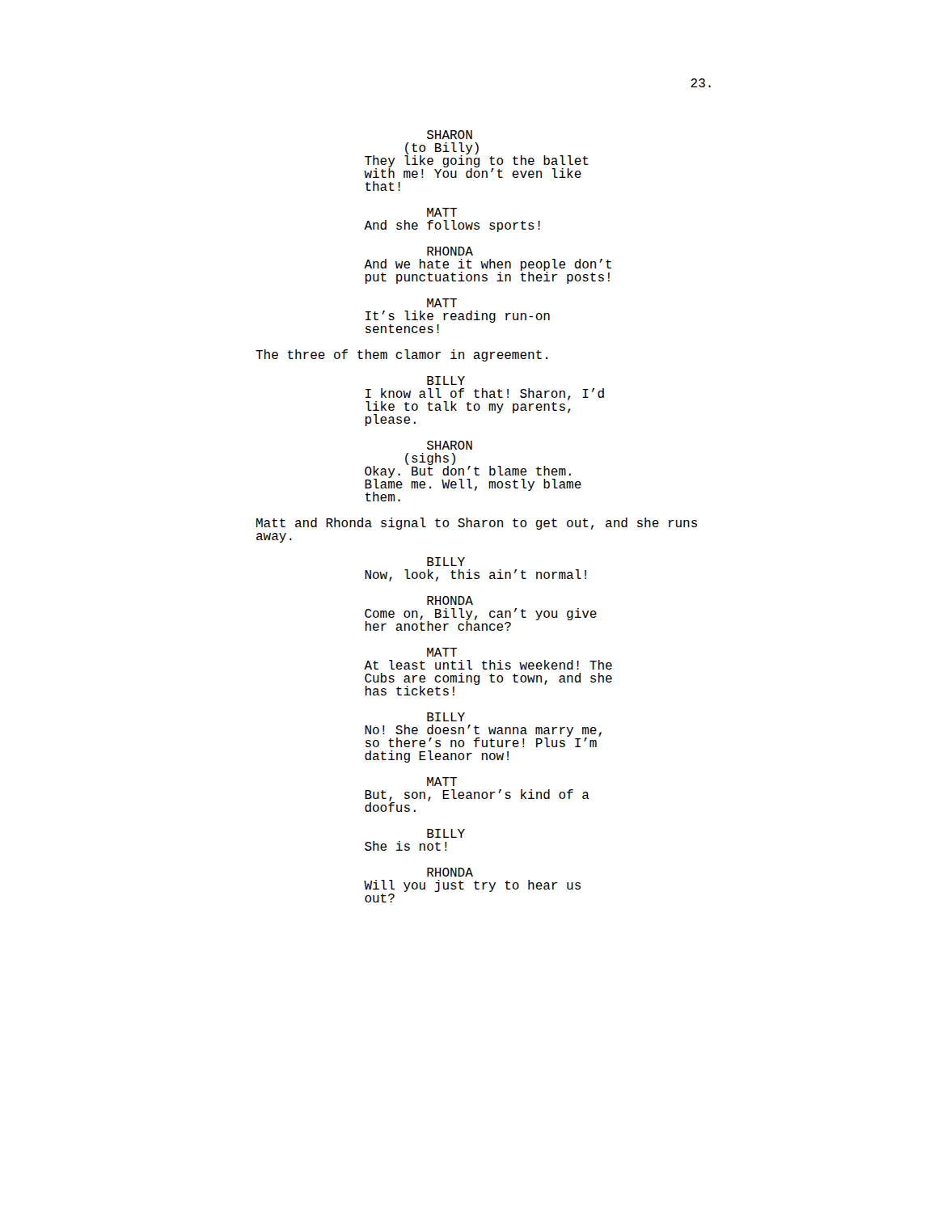23.
SHARON
(to Billy)
They like going to the ballet with me! You don’t even like that!
MATT
And she follows sports!
RHONDA
And we hate it when people don’t put punctuations in their posts!
MATT
It’s like reading run-on sentences!
The three of them clamor in agreement.
BILLY
I know all of that! Sharon, I’d like to talk to my parents, please.
SHARON
(sighs)
Okay. But don’t blame them. Blame me. Well, mostly blame them.
Matt and Rhonda signal to Sharon to get out, and she runs away.
BILLY
Now, look, this ain’t normal!
RHONDA
Come on, Billy, can’t you give her another chance?
MATT
At least until this weekend! The Cubs are coming to town, and she has tickets!
BILLY
No! She doesn’t wanna marry me, so there’s no future! Plus I’m dating Eleanor now!
MATT
But, son, Eleanor’s kind of a doofus.
BILLY
She is not!
RHONDA
Will you just try to hear us out?